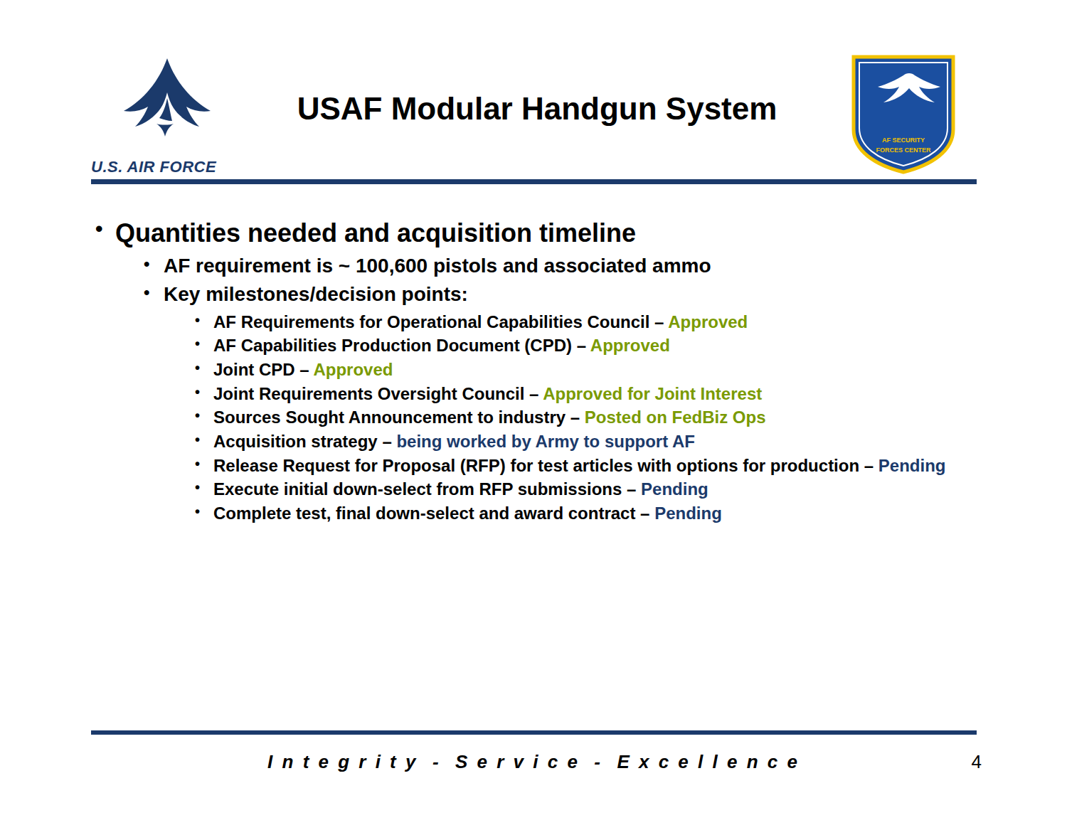U. S. AIR FORCE
USAF Modular Handgun System
AF SECURITY FORCES CENTER
Quantities needed and acquisition timeline
AF requirement is ~ 100,600 pistols and associated ammo
Key milestones/decision points:
AF Requirements for Operational Capabilities Council – Approved
AF Capabilities Production Document (CPD) – Approved
Joint CPD – Approved
Joint Requirements Oversight Council – Approved for Joint Interest
Sources Sought Announcement to industry – Posted on FedBiz Ops
Acquisition strategy – being worked by Army to support AF
Release Request for Proposal (RFP) for test articles with options for production – Pending
Execute initial down-select from RFP submissions – Pending
Complete test, final down-select and award contract – Pending
I n t e g r i t y - S e r v i c e - E x c e l l e n c e
4